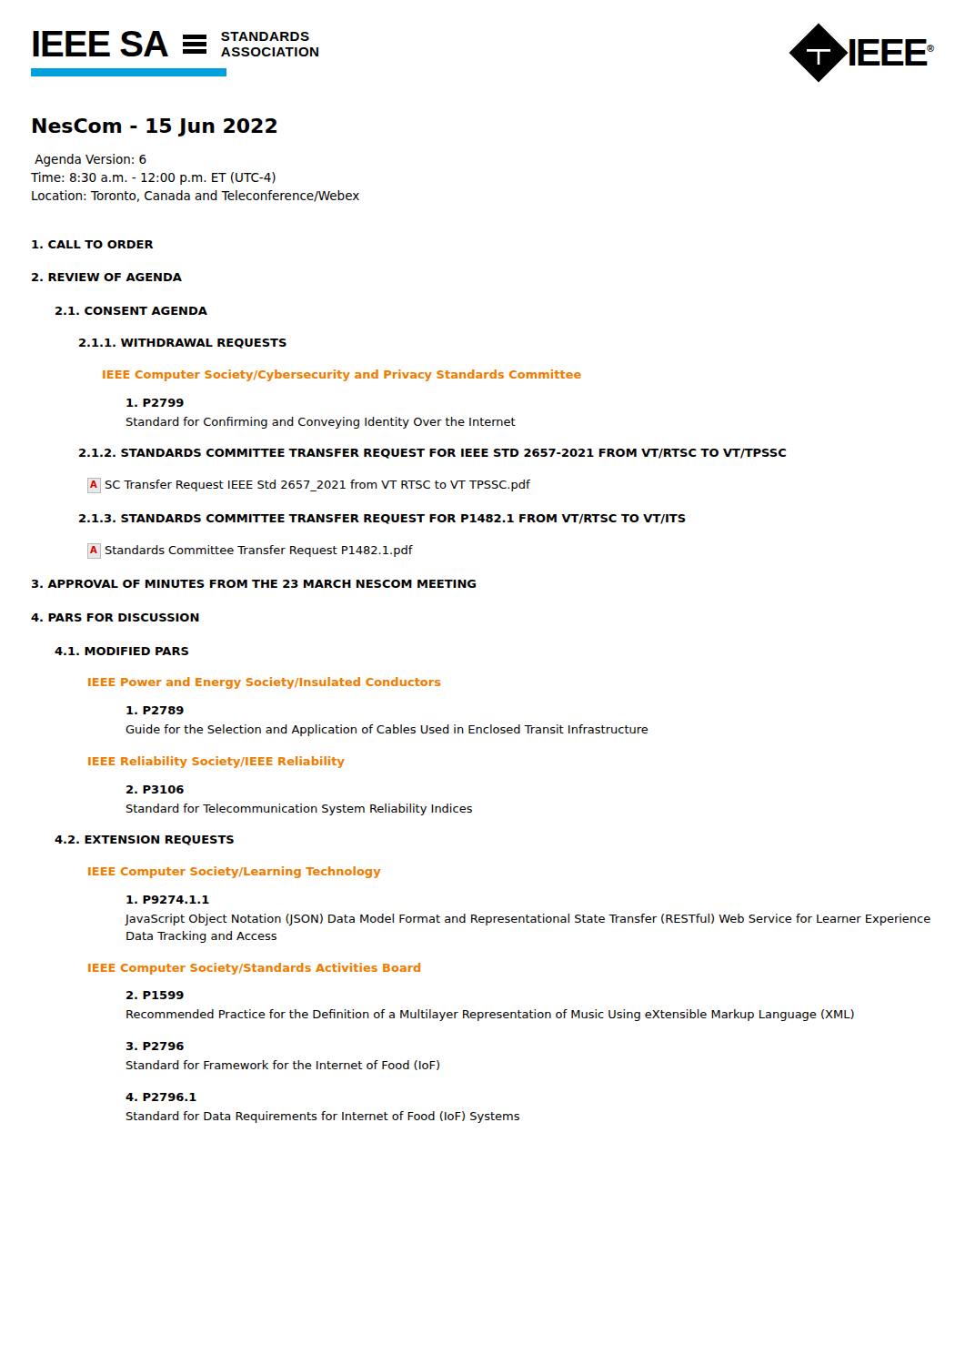IEEE SA STANDARDS
ASSOCIATION
IEEE®
NesCom - 15 Jun 2022
Agenda Version: 6
Time: 8:30 a.m. - 12:00 p.m. ET (UTC-4)
Location: Toronto, Canada and Teleconference/Webex
1. CALL TO ORDER
2. REVIEW OF AGENDA
2.1. CONSENT AGENDA
2.1.1. WITHDRAWAL REQUESTS
IEEE Computer Society/Cybersecurity and Privacy Standards Committee
1. P2799 Standard for Confirming and Conveying Identity Over the Internet
2.1.2. STANDARDS COMMITTEE TRANSFER REQUEST FOR IEEE STD 2657-2021 FROM VT/RTSC TO VT/TPSSC
SC Transfer Request IEEE Std 2657_2021 from VT RTSC to VT TPSSC.pdf
2.1.3. STANDARDS COMMITTEE TRANSFER REQUEST FOR P1482.1 FROM VT/RTSC TO VT/ITS
Standards Committee Transfer Request P1482.1.pdf
3. APPROVAL OF MINUTES FROM THE 23 MARCH NESCOM MEETING
4. PARS FOR DISCUSSION
4.1. MODIFIED PARS
IEEE Power and Energy Society/Insulated Conductors
1. P2789 Guide for the Selection and Application of Cables Used in Enclosed Transit Infrastructure
IEEE Reliability Society/IEEE Reliability
2. P3106 Standard for Telecommunication System Reliability Indices
4.2. EXTENSION REQUESTS
IEEE Computer Society/Learning Technology
1. P9274.1.1 JavaScript Object Notation (JSON) Data Model Format and Representational State Transfer (RESTful) Web Service for Learner Experience Data Tracking and Access
IEEE Computer Society/Standards Activities Board
2. P1599 Recommended Practice for the Definition of a Multilayer Representation of Music Using eXtensible Markup Language (XML)
3. P2796 Standard for Framework for the Internet of Food (IoF)
4. P2796.1 Standard for Data Requirements for Internet of Food (IoF) Systems